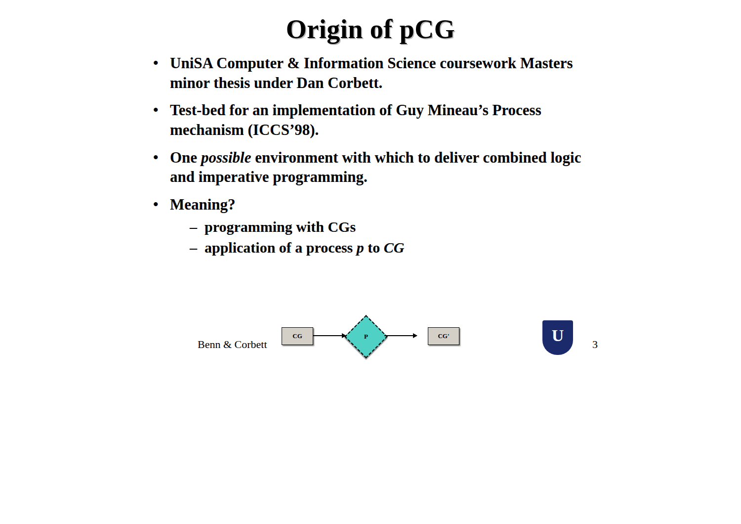Origin of pCG
UniSA Computer & Information Science coursework Masters minor thesis under Dan Corbett.
Test-bed for an implementation of Guy Mineau’s Process mechanism (ICCS’98).
One possible environment with which to deliver combined logic and imperative programming.
Meaning?
programming with CGs
application of a process p to CG
Benn & Corbett
CG
P
CG'
U
3